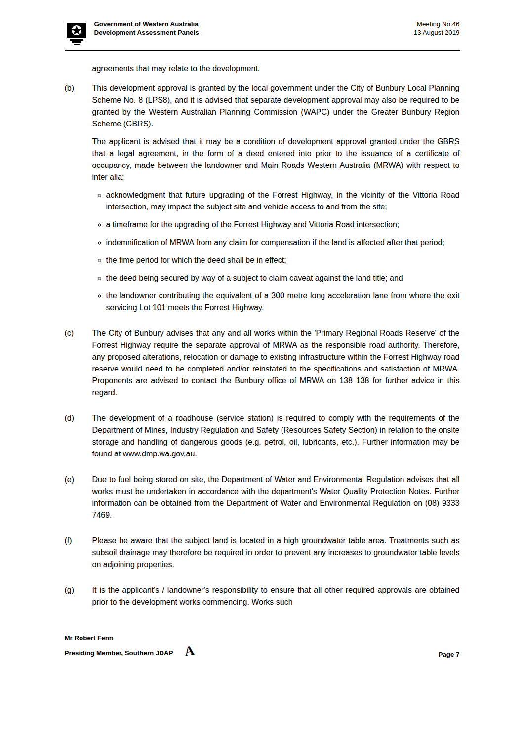Government of Western Australia
Development Assessment Panels
Meeting No.46
13 August 2019
agreements that may relate to the development.
(b)
This development approval is granted by the local government under the City of Bunbury Local Planning Scheme No. 8 (LPS8), and it is advised that separate development approval may also be required to be granted by the Western Australian Planning Commission (WAPC) under the Greater Bunbury Region Scheme (GBRS).
The applicant is advised that it may be a condition of development approval granted under the GBRS that a legal agreement, in the form of a deed entered into prior to the issuance of a certificate of occupancy, made between the landowner and Main Roads Western Australia (MRWA) with respect to inter alia:
acknowledgment that future upgrading of the Forrest Highway, in the vicinity of the Vittoria Road intersection, may impact the subject site and vehicle access to and from the site;
a timeframe for the upgrading of the Forrest Highway and Vittoria Road intersection;
indemnification of MRWA from any claim for compensation if the land is affected after that period;
the time period for which the deed shall be in effect;
the deed being secured by way of a subject to claim caveat against the land title; and
the landowner contributing the equivalent of a 300 metre long acceleration lane from where the exit servicing Lot 101 meets the Forrest Highway.
(c)
The City of Bunbury advises that any and all works within the 'Primary Regional Roads Reserve' of the Forrest Highway require the separate approval of MRWA as the responsible road authority. Therefore, any proposed alterations, relocation or damage to existing infrastructure within the Forrest Highway road reserve would need to be completed and/or reinstated to the specifications and satisfaction of MRWA. Proponents are advised to contact the Bunbury office of MRWA on 138 138 for further advice in this regard.
(d)
The development of a roadhouse (service station) is required to comply with the requirements of the Department of Mines, Industry Regulation and Safety (Resources Safety Section) in relation to the onsite storage and handling of dangerous goods (e.g. petrol, oil, lubricants, etc.). Further information may be found at www.dmp.wa.gov.au.
(e)
Due to fuel being stored on site, the Department of Water and Environmental Regulation advises that all works must be undertaken in accordance with the department's Water Quality Protection Notes. Further information can be obtained from the Department of Water and Environmental Regulation on (08) 9333 7469.
(f)
Please be aware that the subject land is located in a high groundwater table area. Treatments such as subsoil drainage may therefore be required in order to prevent any increases to groundwater table levels on adjoining properties.
(g)
It is the applicant's / landowner's responsibility to ensure that all other required approvals are obtained prior to the development works commencing. Works such
Mr Robert Fenn
Presiding Member, Southern JDAP A
Page 7